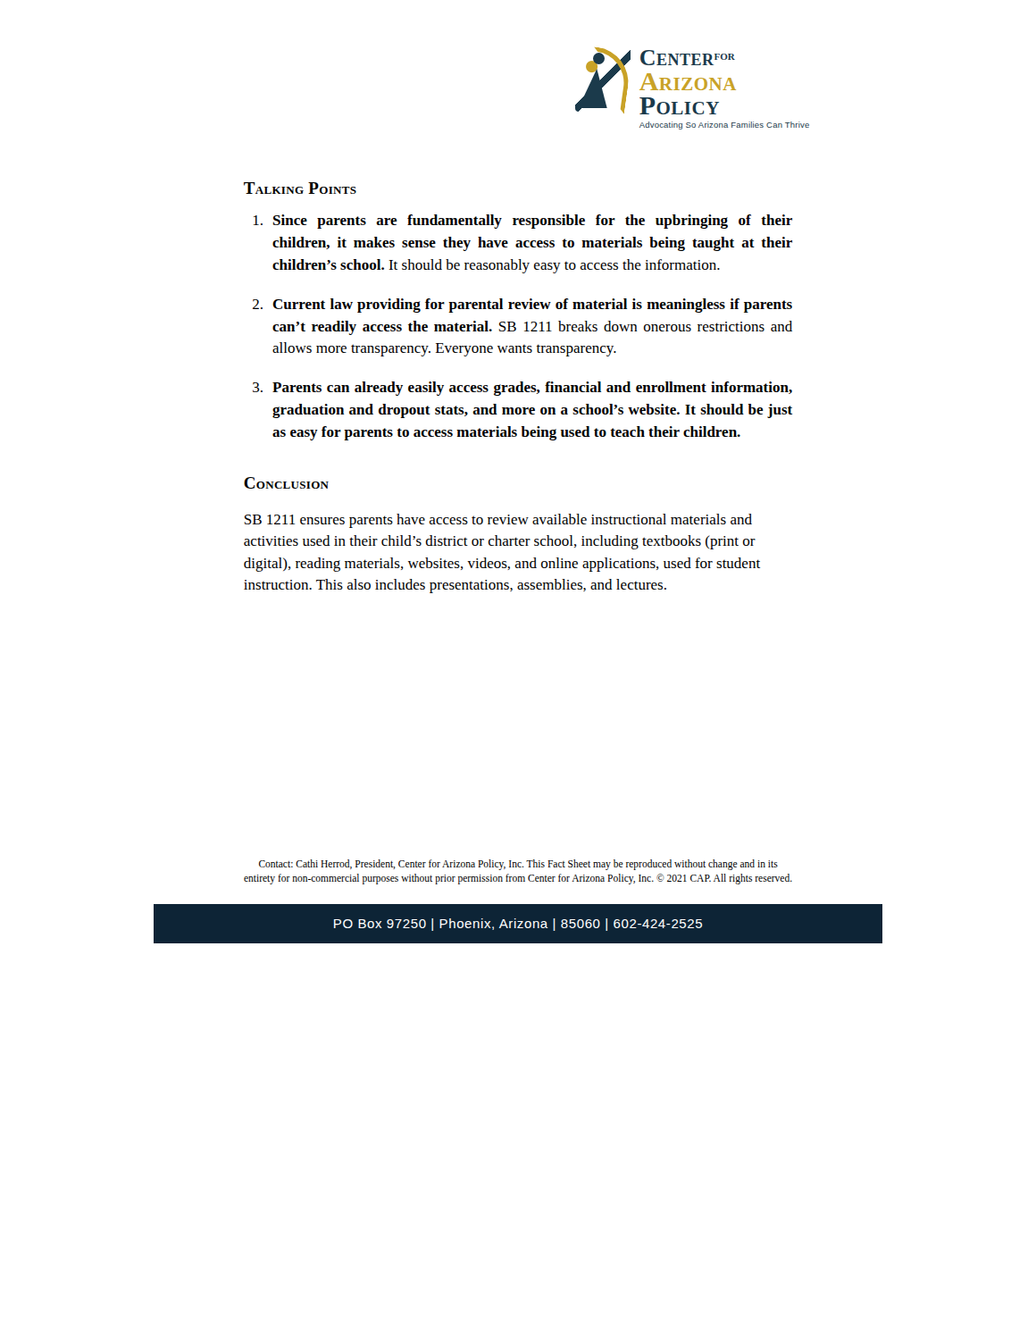CenterFOR
Arizona
Policy
Advocating So Arizona Families Can Thrive
Talking Points
Since parents are fundamentally responsible for the upbringing of their children, it makes sense they have access to materials being taught at their children’s school. It should be reasonably easy to access the information.
Current law providing for parental review of material is meaningless if parents can’t readily access the material. SB 1211 breaks down onerous restrictions and allows more transparency. Everyone wants transparency.
Parents can already easily access grades, financial and enrollment information, graduation and dropout stats, and more on a school’s website. It should be just as easy for parents to access materials being used to teach their children.
Conclusion
SB 1211 ensures parents have access to review available instructional materials and activities used in their child’s district or charter school, including textbooks (print or digital), reading materials, websites, videos, and online applications, used for student instruction. This also includes presentations, assemblies, and lectures.
Contact: Cathi Herrod, President, Center for Arizona Policy, Inc. This Fact Sheet may be reproduced without change and in its
entirety for non-commercial purposes without prior permission from Center for Arizona Policy, Inc. © 2021 CAP. All rights reserved.
PO Box 97250 | Phoenix, Arizona | 85060 | 602-424-2525